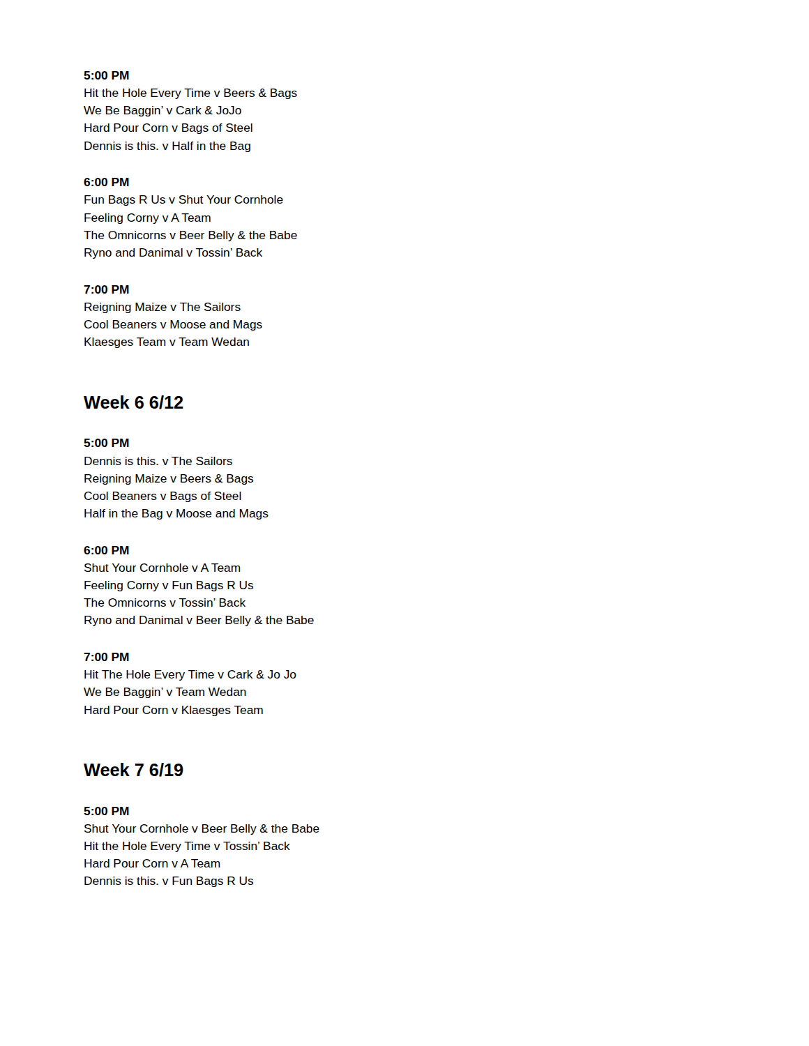5:00 PM
Hit the Hole Every Time v Beers & Bags
We Be Baggin’ v Cark & JoJo
Hard Pour Corn v Bags of Steel
Dennis is this. v Half in the Bag
6:00 PM
Fun Bags R Us v Shut Your Cornhole
Feeling Corny v A Team
The Omnicorns v Beer Belly & the Babe
Ryno and Danimal v Tossin’ Back
7:00 PM
Reigning Maize v The Sailors
Cool Beaners v Moose and Mags
Klaesges Team v Team Wedan
Week 6 6/12
5:00 PM
Dennis is this. v The Sailors
Reigning Maize v Beers & Bags
Cool Beaners v Bags of Steel
Half in the Bag v Moose and Mags
6:00 PM
Shut Your Cornhole v A Team
Feeling Corny v Fun Bags R Us
The Omnicorns v Tossin’ Back
Ryno and Danimal v Beer Belly & the Babe
7:00 PM
Hit The Hole Every Time v Cark & Jo Jo
We Be Baggin’ v Team Wedan
Hard Pour Corn v Klaesges Team
Week 7 6/19
5:00 PM
Shut Your Cornhole v Beer Belly & the Babe
Hit the Hole Every Time v Tossin’ Back
Hard Pour Corn v A Team
Dennis is this. v Fun Bags R Us